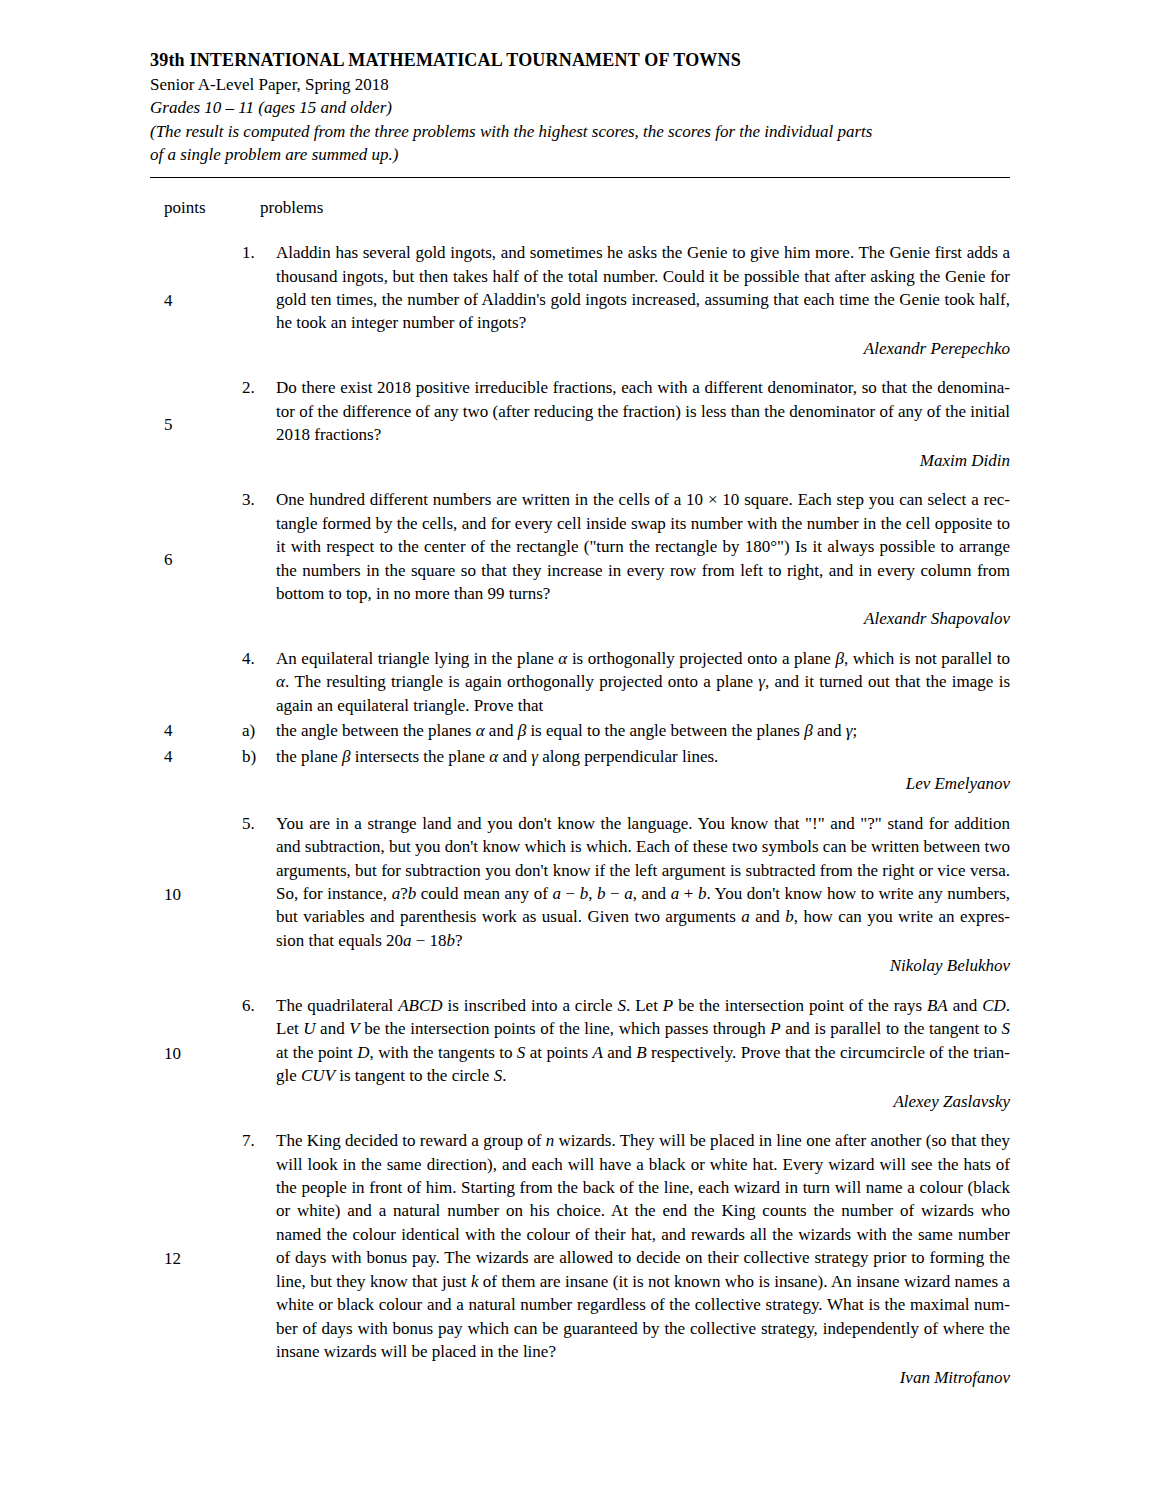39th INTERNATIONAL MATHEMATICAL TOURNAMENT OF TOWNS Senior A-Level Paper, Spring 2018 Grades 10 – 11 (ages 15 and older) (The result is computed from the three problems with the highest scores, the scores for the individual parts of a single problem are summed up.)
points
problems
4
1.
Aladdin has several gold ingots, and sometimes he asks the Genie to give him more. The Genie first adds a thousand ingots, but then takes half of the total number. Could it be possible that after asking the Genie for gold ten times, the number of Aladdin's gold ingots increased, assuming that each time the Genie took half, he took an integer number of ingots? Alexandr Perepechko
5
2.
Do there exist 2018 positive irreducible fractions, each with a different denominator, so that the denominator of the difference of any two (after reducing the fraction) is less than the denominator of any of the initial 2018 fractions? Maxim Didin
6
3.
One hundred different numbers are written in the cells of a 10 × 10 square. Each step you can select a rectangle formed by the cells, and for every cell inside swap its number with the number in the cell opposite to it with respect to the center of the rectangle ("turn the rectangle by 180°") Is it always possible to arrange the numbers in the square so that they increase in every row from left to right, and in every column from bottom to top, in no more than 99 turns? Alexandr Shapovalov
4.
An equilateral triangle lying in the plane α is orthogonally projected onto a plane β, which is not parallel to α. The resulting triangle is again orthogonally projected onto a plane γ, and it turned out that the image is again an equilateral triangle. Prove that
4
a)
the angle between the planes α and β is equal to the angle between the planes β and γ;
4
b)
the plane β intersects the plane α and γ along perpendicular lines.
Lev Emelyanov
10
5.
You are in a strange land and you don't know the language. You know that "!" and "?" stand for addition and subtraction, but you don't know which is which. Each of these two symbols can be written between two arguments, but for subtraction you don't know if the left argument is subtracted from the right or vice versa. So, for instance, a?b could mean any of a − b, b − a, and a + b. You don't know how to write any numbers, but variables and parenthesis work as usual. Given two arguments a and b, how can you write an expression that equals 20a − 18b? Nikolay Belukhov
10
6.
The quadrilateral ABCD is inscribed into a circle S. Let P be the intersection point of the rays BA and CD. Let U and V be the intersection points of the line, which passes through P and is parallel to the tangent to S at the point D, with the tangents to S at points A and B respectively. Prove that the circumcircle of the triangle CUV is tangent to the circle S. Alexey Zaslavsky
12
7.
The King decided to reward a group of n wizards. They will be placed in line one after another (so that they will look in the same direction), and each will have a black or white hat. Every wizard will see the hats of the people in front of him. Starting from the back of the line, each wizard in turn will name a colour (black or white) and a natural number on his choice. At the end the King counts the number of wizards who named the colour identical with the colour of their hat, and rewards all the wizards with the same number of days with bonus pay. The wizards are allowed to decide on their collective strategy prior to forming the line, but they know that just k of them are insane (it is not known who is insane). An insane wizard names a white or black colour and a natural number regardless of the collective strategy. What is the maximal number of days with bonus pay which can be guaranteed by the collective strategy, independently of where the insane wizards will be placed in the line? Ivan Mitrofanov